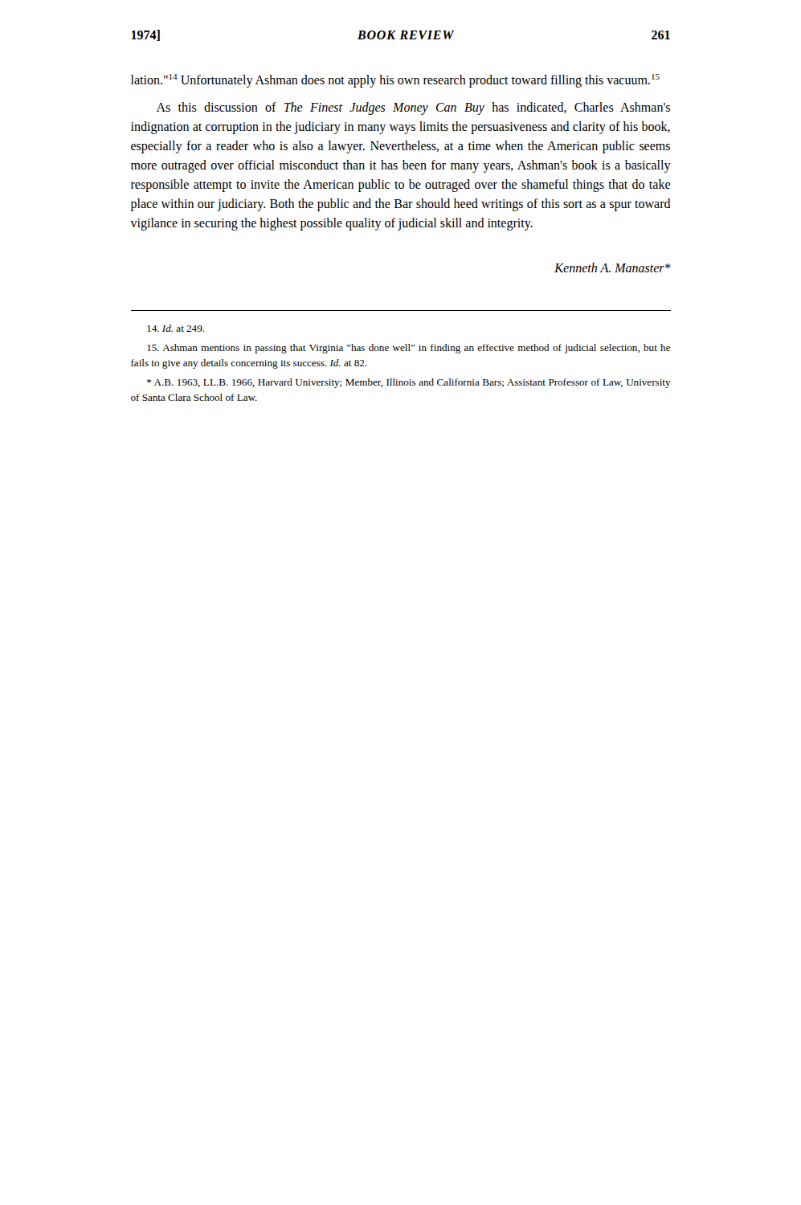1974] BOOK REVIEW 261
lation."14 Unfortunately Ashman does not apply his own research product toward filling this vacuum.15
As this discussion of The Finest Judges Money Can Buy has indicated, Charles Ashman's indignation at corruption in the judiciary in many ways limits the persuasiveness and clarity of his book, especially for a reader who is also a lawyer. Nevertheless, at a time when the American public seems more outraged over official misconduct than it has been for many years, Ashman's book is a basically responsible attempt to invite the American public to be outraged over the shameful things that do take place within our judiciary. Both the public and the Bar should heed writings of this sort as a spur toward vigilance in securing the highest possible quality of judicial skill and integrity.
Kenneth A. Manaster*
14. Id. at 249.
15. Ashman mentions in passing that Virginia "has done well" in finding an effective method of judicial selection, but he fails to give any details concerning its success. Id. at 82.
* A.B. 1963, LL.B. 1966, Harvard University; Member, Illinois and California Bars; Assistant Professor of Law, University of Santa Clara School of Law.